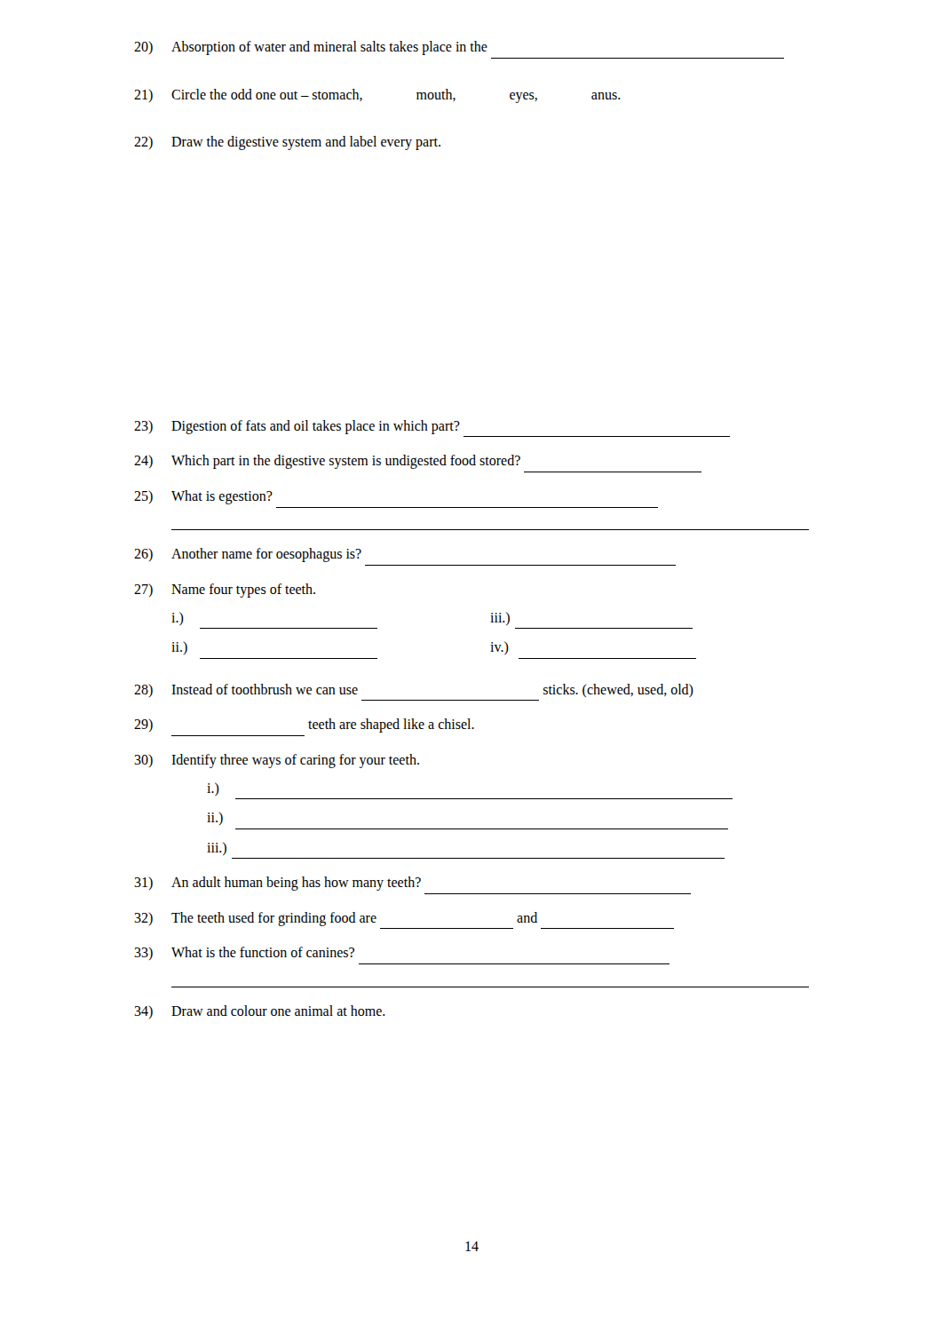20) Absorption of water and mineral salts takes place in the
21) Circle the odd one out – stomach, mouth, eyes, anus.
22) Draw the digestive system and label every part.
23) Digestion of fats and oil takes place in which part?
24) Which part in the digestive system is undigested food stored?
25) What is egestion?
26) Another name for oesophagus is?
27) Name four types of teeth.
i.)
ii.)
iii.)
iv.)
28) Instead of toothbrush we can use sticks. (chewed, used, old)
29) teeth are shaped like a chisel.
30) Identify three ways of caring for your teeth.
i.)
ii.)
iii.)
31) An adult human being has how many teeth?
32) The teeth used for grinding food are and
33) What is the function of canines?
34) Draw and colour one animal at home.
14